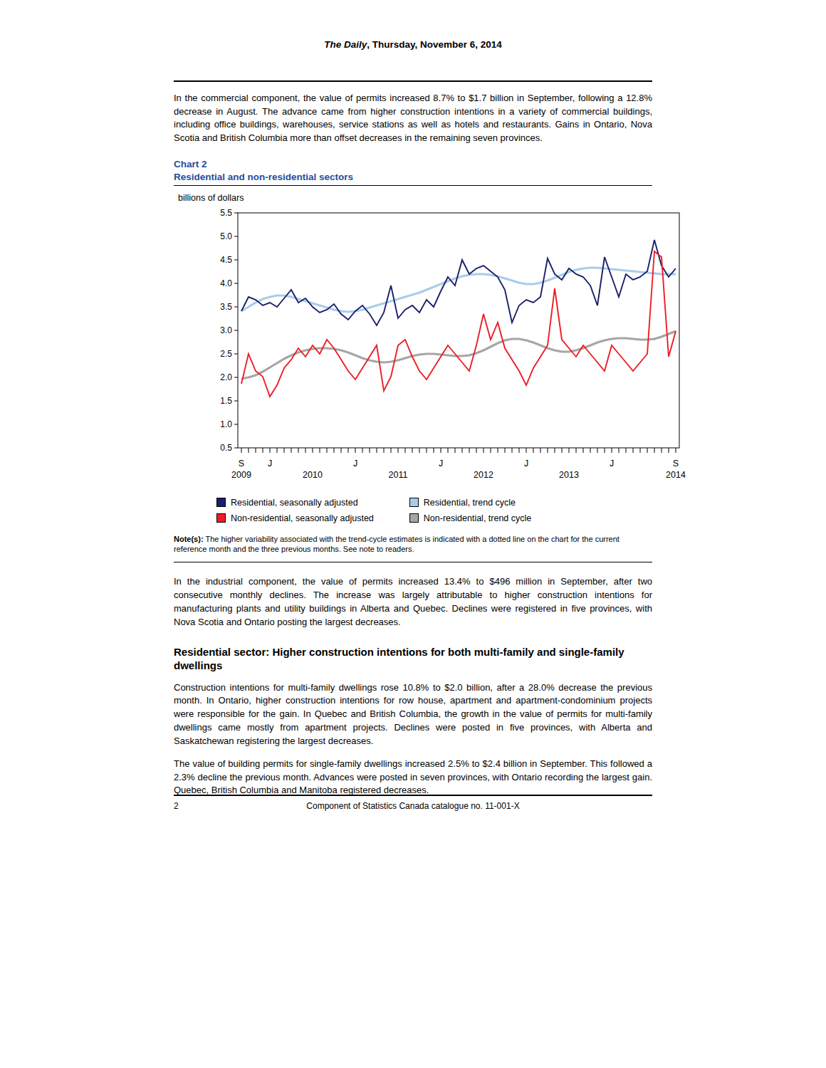The Daily, Thursday, November 6, 2014
In the commercial component, the value of permits increased 8.7% to $1.7 billion in September, following a 12.8% decrease in August. The advance came from higher construction intentions in a variety of commercial buildings, including office buildings, warehouses, service stations as well as hotels and restaurants. Gains in Ontario, Nova Scotia and British Columbia more than offset decreases in the remaining seven provinces.
Chart 2 Residential and non-residential sectors
billions of dollars
5.5 5.0 4.5 4.0 3.5 3.0 2.5 2.0 1.5 1.0 0.5 S 2009 J 2010 J 2011 J 2012 J 2013 J S 2014
| Residential, seasonally adjusted | Residential, trend cycle |
| Non-residential, seasonally adjusted | Non-residential, trend cycle |
Note(s): The higher variability associated with the trend-cycle estimates is indicated with a dotted line on the chart for the current reference month and the three previous months. See note to readers.
In the industrial component, the value of permits increased 13.4% to $496 million in September, after two consecutive monthly declines. The increase was largely attributable to higher construction intentions for manufacturing plants and utility buildings in Alberta and Quebec. Declines were registered in five provinces, with Nova Scotia and Ontario posting the largest decreases.
Residential sector: Higher construction intentions for both multi-family and single-family dwellings
Construction intentions for multi-family dwellings rose 10.8% to $2.0 billion, after a 28.0% decrease the previous month. In Ontario, higher construction intentions for row house, apartment and apartment-condominium projects were responsible for the gain. In Quebec and British Columbia, the growth in the value of permits for multi-family dwellings came mostly from apartment projects. Declines were posted in five provinces, with Alberta and Saskatchewan registering the largest decreases.
The value of building permits for single-family dwellings increased 2.5% to $2.4 billion in September. This followed a 2.3% decline the previous month. Advances were posted in seven provinces, with Ontario recording the largest gain. Quebec, British Columbia and Manitoba registered decreases.
2
Component of Statistics Canada catalogue no. 11-001-X